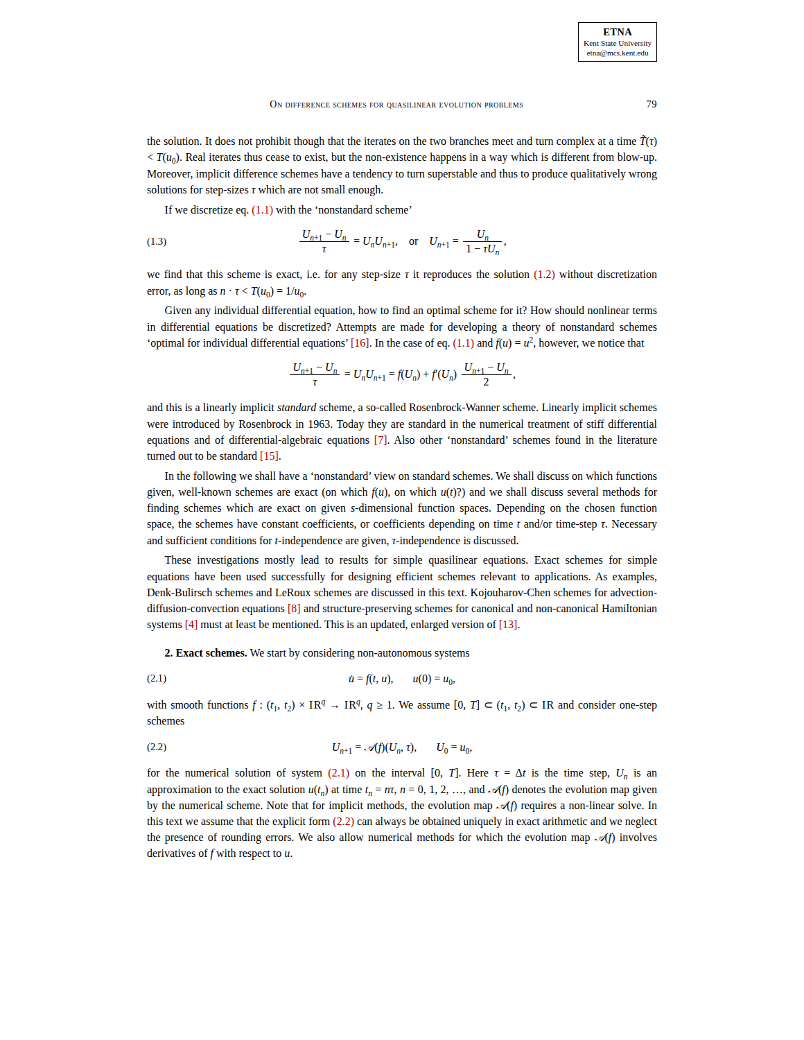ETNA
Kent State University
etna@mcs.kent.edu
On difference schemes for quasilinear evolution problems
79
the solution. It does not prohibit though that the iterates on the two branches meet and turn complex at a time T̃(τ) < T(u0). Real iterates thus cease to exist, but the non-existence happens in a way which is different from blow-up. Moreover, implicit difference schemes have a tendency to turn superstable and thus to produce qualitatively wrong solutions for step-sizes τ which are not small enough.
If we discretize eq. (1.1) with the ‘nonstandard scheme’
(1.3) Un+1 − Un τ = UnUn+1, or Un+1 = Un 1 − τUn,
we find that this scheme is exact, i.e. for any step-size τ it reproduces the solution (1.2) without discretization error, as long as n · τ < T(u0) = 1/u0.
Given any individual differential equation, how to find an optimal scheme for it? How should nonlinear terms in differential equations be discretized? Attempts are made for developing a theory of nonstandard schemes ‘optimal for individual differential equations’ [16]. In the case of eq. (1.1) and f(u) = u2, however, we notice that
Un+1 − Un τ = UnUn+1 = f(Un) + f′(Un) Un+1 − Un 2,
and this is a linearly implicit standard scheme, a so-called Rosenbrock-Wanner scheme. Linearly implicit schemes were introduced by Rosenbrock in 1963. Today they are standard in the numerical treatment of stiff differential equations and of differential-algebraic equations [7]. Also other ‘nonstandard’ schemes found in the literature turned out to be standard [15].
In the following we shall have a ‘nonstandard’ view on standard schemes. We shall discuss on which functions given, well-known schemes are exact (on which f(u), on which u(t)?) and we shall discuss several methods for finding schemes which are exact on given s-dimensional function spaces. Depending on the chosen function space, the schemes have constant coefficients, or coefficients depending on time t and/or time-step τ. Necessary and sufficient conditions for t-independence are given, τ-independence is discussed.
These investigations mostly lead to results for simple quasilinear equations. Exact schemes for simple equations have been used successfully for designing efficient schemes relevant to applications. As examples, Denk-Bulirsch schemes and LeRoux schemes are discussed in this text. Kojouharov-Chen schemes for advection-diffusion-convection equations [8] and structure-preserving schemes for canonical and non-canonical Hamiltonian systems [4] must at least be mentioned. This is an updated, enlarged version of [13].
2. Exact schemes. We start by considering non-autonomous systems
(2.1) u̇ = f(t, u), u(0) = u0,
with smooth functions f : (t1, t2) × I Rq → I Rq, q ≥ 1. We assume [0, T] ⊂ (t1, t2) ⊂ I R and consider one-step schemes
(2.2) Un+1 = 𝒜(f)(Un, τ), U0 = u0,
for the numerical solution of system (2.1) on the interval [0, T]. Here τ = Δt is the time step, Un is an approximation to the exact solution u(tn) at time tn = nτ, n = 0, 1, 2, …, and 𝒜(f) denotes the evolution map given by the numerical scheme. Note that for implicit methods, the evolution map 𝒜(f) requires a non-linear solve. In this text we assume that the explicit form (2.2) can always be obtained uniquely in exact arithmetic and we neglect the presence of rounding errors. We also allow numerical methods for which the evolution map 𝒜(f) involves derivatives of f with respect to u.